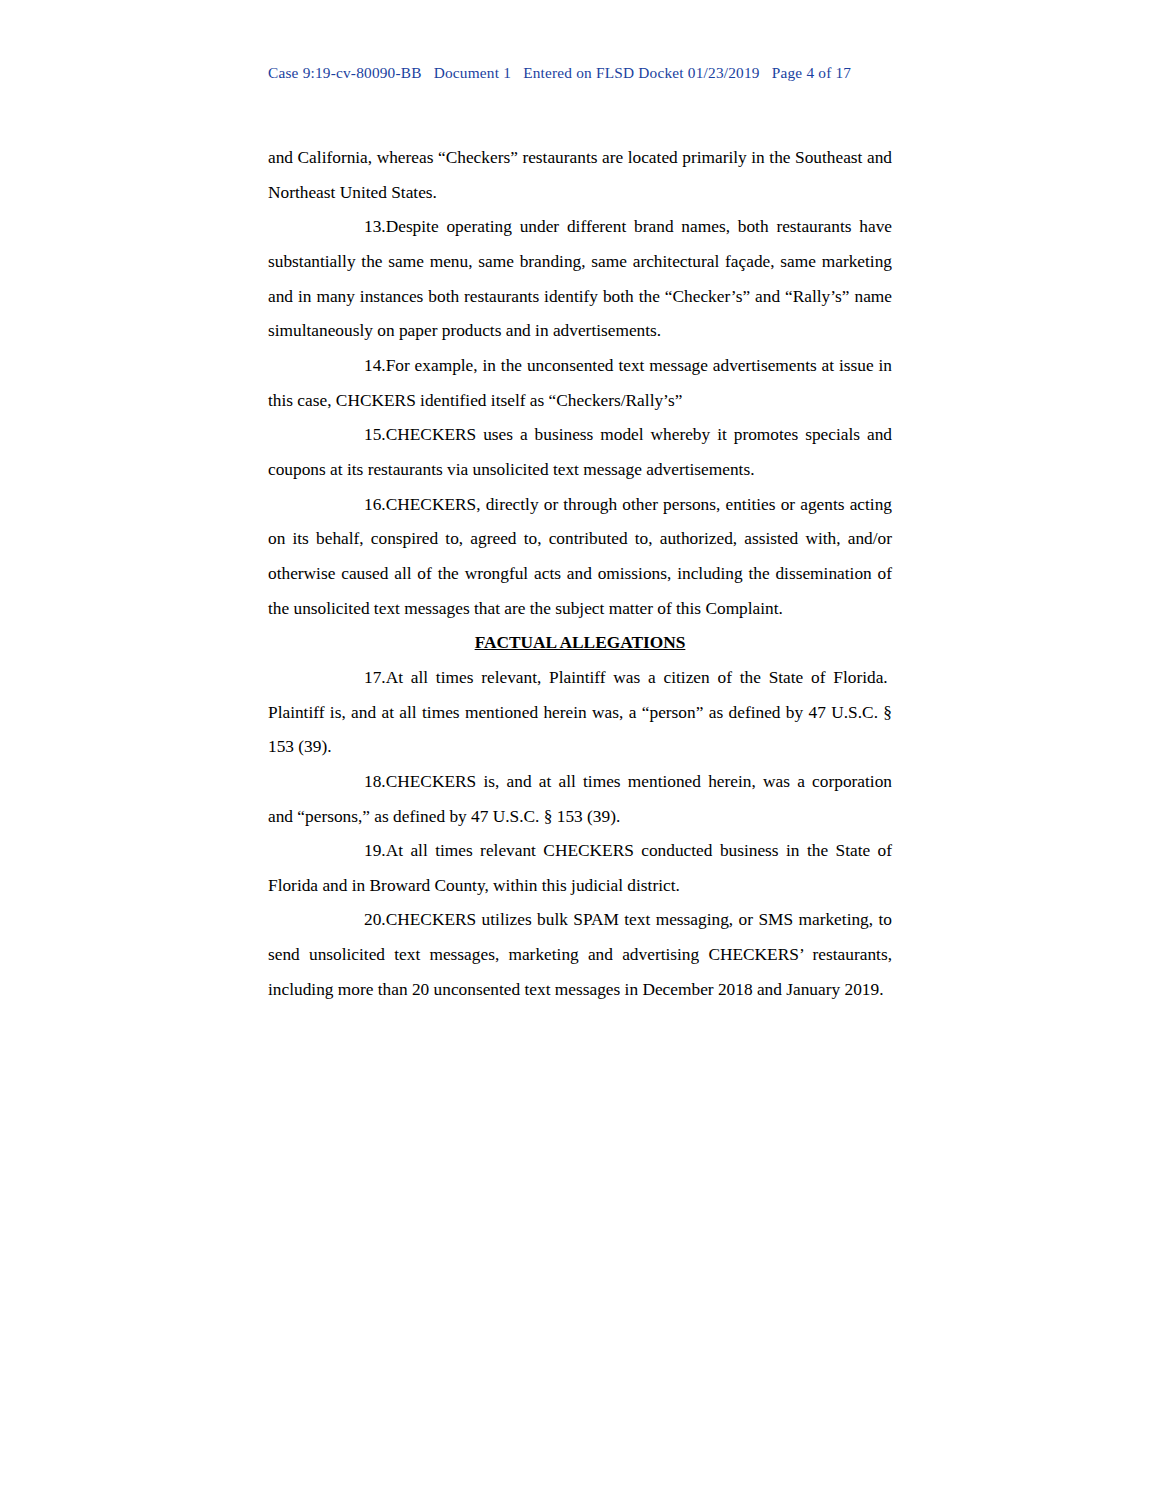Case 9:19-cv-80090-BB Document 1 Entered on FLSD Docket 01/23/2019 Page 4 of 17
and California, whereas “Checkers” restaurants are located primarily in the Southeast and Northeast United States.
13. Despite operating under different brand names, both restaurants have substantially the same menu, same branding, same architectural façade, same marketing and in many instances both restaurants identify both the “Checker’s” and “Rally’s” name simultaneously on paper products and in advertisements.
14. For example, in the unconsented text message advertisements at issue in this case, CHCKERS identified itself as “Checkers/Rally’s”
15. CHECKERS uses a business model whereby it promotes specials and coupons at its restaurants via unsolicited text message advertisements.
16. CHECKERS, directly or through other persons, entities or agents acting on its behalf, conspired to, agreed to, contributed to, authorized, assisted with, and/or otherwise caused all of the wrongful acts and omissions, including the dissemination of the unsolicited text messages that are the subject matter of this Complaint.
FACTUAL ALLEGATIONS
17. At all times relevant, Plaintiff was a citizen of the State of Florida. Plaintiff is, and at all times mentioned herein was, a “person” as defined by 47 U.S.C. § 153 (39).
18. CHECKERS is, and at all times mentioned herein, was a corporation and “persons,” as defined by 47 U.S.C. § 153 (39).
19. At all times relevant CHECKERS conducted business in the State of Florida and in Broward County, within this judicial district.
20. CHECKERS utilizes bulk SPAM text messaging, or SMS marketing, to send unsolicited text messages, marketing and advertising CHECKERS’ restaurants, including more than 20 unconsented text messages in December 2018 and January 2019.